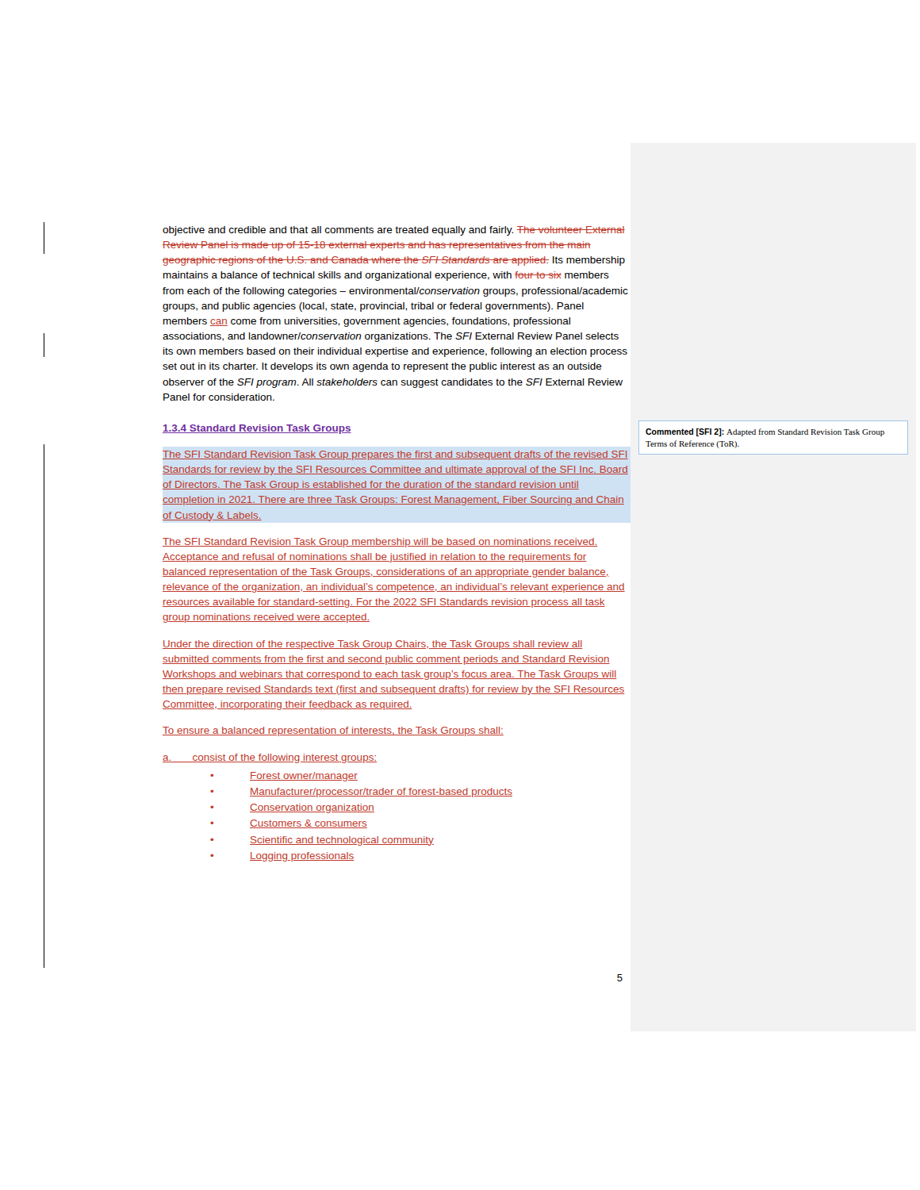objective and credible and that all comments are treated equally and fairly. The volunteer External Review Panel is made up of 15-18 external experts and has representatives from the main geographic regions of the U.S. and Canada where the SFI Standards are applied. Its membership maintains a balance of technical skills and organizational experience, with four to six members from each of the following categories – environmental/conservation groups, professional/academic groups, and public agencies (local, state, provincial, tribal or federal governments). Panel members can come from universities, government agencies, foundations, professional associations, and landowner/conservation organizations. The SFI External Review Panel selects its own members based on their individual expertise and experience, following an election process set out in its charter. It develops its own agenda to represent the public interest as an outside observer of the SFI program. All stakeholders can suggest candidates to the SFI External Review Panel for consideration.
1.3.4 Standard Revision Task Groups
The SFI Standard Revision Task Group prepares the first and subsequent drafts of the revised SFI Standards for review by the SFI Resources Committee and ultimate approval of the SFI Inc. Board of Directors. The Task Group is established for the duration of the standard revision until completion in 2021. There are three Task Groups: Forest Management, Fiber Sourcing and Chain of Custody & Labels.
The SFI Standard Revision Task Group membership will be based on nominations received. Acceptance and refusal of nominations shall be justified in relation to the requirements for balanced representation of the Task Groups, considerations of an appropriate gender balance, relevance of the organization, an individual’s competence, an individual’s relevant experience and resources available for standard-setting. For the 2022 SFI Standards revision process all task group nominations received were accepted.
Under the direction of the respective Task Group Chairs, the Task Groups shall review all submitted comments from the first and second public comment periods and Standard Revision Workshops and webinars that correspond to each task group’s focus area. The Task Groups will then prepare revised Standards text (first and subsequent drafts) for review by the SFI Resources Committee, incorporating their feedback as required.
To ensure a balanced representation of interests, the Task Groups shall:
a. consist of the following interest groups:
Forest owner/manager
Manufacturer/processor/trader of forest-based products
Conservation organization
Customers & consumers
Scientific and technological community
Logging professionals
Commented [SFI 2]: Adapted from Standard Revision Task Group Terms of Reference (ToR).
5